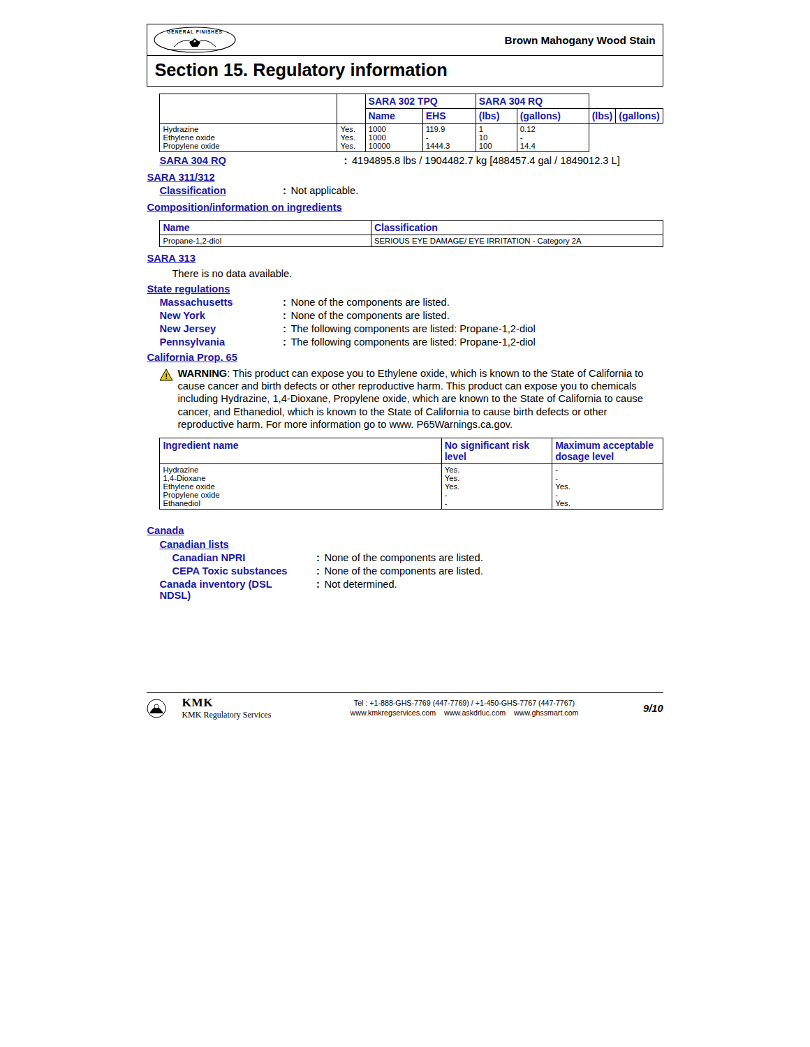GENERAL FINISHES
Brown Mahogany Wood Stain
Section 15. Regulatory information
| | | SARA 302 TPQ | SARA 304 RQ |
| --- | --- | --- | --- |
| Name | EHS | (lbs) | (gallons) | (lbs) | (gallons) |
| Hydrazine Ethylene oxide Propylene oxide | Yes. Yes. Yes. | 1000 1000 10000 | 119.9 - 1444.3 | 1 10 100 | 0.12 - 14.4 |
SARA 304 RQ : 4194895.8 lbs / 1904482.7 kg [488457.4 gal / 1849012.3 L]
SARA 311/312
Classification : Not applicable.
Composition/information on ingredients
| Name | Classification |
| --- | --- |
| Propane-1,2-diol | SERIOUS EYE DAMAGE/ EYE IRRITATION - Category 2A |
SARA 313
There is no data available.
State regulations
Massachusetts : None of the components are listed.
New York : None of the components are listed.
New Jersey : The following components are listed: Propane-1,2-diol
Pennsylvania : The following components are listed: Propane-1,2-diol
California Prop. 65
!
WARNING: This product can expose you to Ethylene oxide, which is known to the State of California to cause cancer and birth defects or other reproductive harm. This product can expose you to chemicals including Hydrazine, 1,4-Dioxane, Propylene oxide, which are known to the State of California to cause cancer, and Ethanediol, which is known to the State of California to cause birth defects or other reproductive harm. For more information go to www. P65Warnings.ca.gov.
| Ingredient name | No significant risk level | Maximum acceptable dosage level |
| --- | --- | --- |
| Hydrazine 1,4-Dioxane Ethylene oxide Propylene oxide Ethanediol | Yes. Yes. Yes. - - | - - Yes. - Yes. |
Canada
Canadian lists
Canadian NPRI : None of the components are listed.
CEPA Toxic substances : None of the components are listed.
Canada inventory (DSL
NDSL) : Not determined.
KMK
KMK Regulatory Services
Tel : +1-888-GHS-7769 (447-7769) / +1-450-GHS-7767 (447-7767)
www.kmkregservices.com www.askdrluc.com www.ghssmart.com
9/10